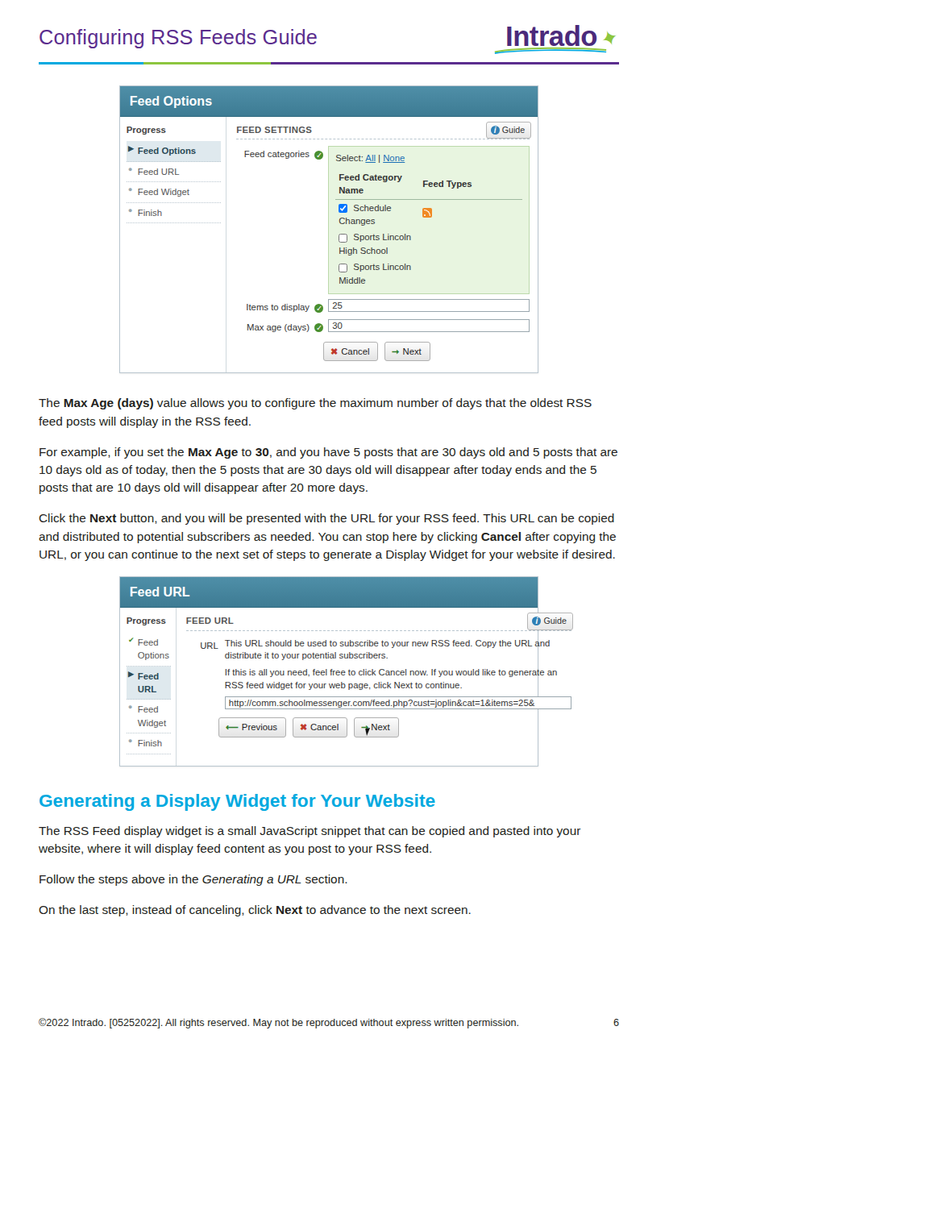Configuring RSS Feeds Guide
Intrado✦
Feed Options
Progress
Feed Options
Feed URL
Feed Widget
Finish
i Guide
FEED SETTINGS
Feed categories ✓
Select: All | None
| Feed Category Name | Feed Types |
| --- | --- |
| Schedule Changes | |
| Sports Lincoln High School | |
| Sports Lincoln Middle | |
Items to display ✓
Max age (days) ✓
✖ Cancel ➞ Next
The Max Age (days) value allows you to configure the maximum number of days that the oldest RSS feed posts will display in the RSS feed.
For example, if you set the Max Age to 30, and you have 5 posts that are 30 days old and 5 posts that are 10 days old as of today, then the 5 posts that are 30 days old will disappear after today ends and the 5 posts that are 10 days old will disappear after 20 more days.
Click the Next button, and you will be presented with the URL for your RSS feed. This URL can be copied and distributed to potential subscribers as needed. You can stop here by clicking Cancel after copying the URL, or you can continue to the next set of steps to generate a Display Widget for your website if desired.
Feed URL
Progress
Feed Options
Feed URL
Feed Widget
Finish
i Guide
FEED URL
URL
This URL should be used to subscribe to your new RSS feed. Copy the URL and distribute it to your potential subscribers.
If this is all you need, feel free to click Cancel now. If you would like to generate an RSS feed widget for your web page, click Next to continue.
⟵ Previous ✖ Cancel ➞ Next
Generating a Display Widget for Your Website
The RSS Feed display widget is a small JavaScript snippet that can be copied and pasted into your website, where it will display feed content as you post to your RSS feed.
Follow the steps above in the Generating a URL section.
On the last step, instead of canceling, click Next to advance to the next screen.
©2022 Intrado. [05252022]. All rights reserved. May not be reproduced without express written permission.
6